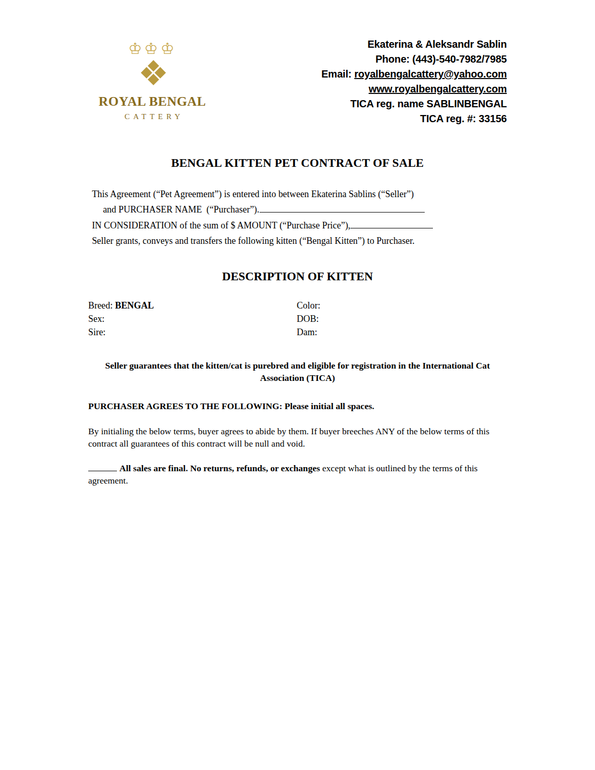♔♔♔ ❖
ROYAL BENGAL
CATTERY
Ekaterina & Aleksandr Sablin
Phone: (443)-540-7982/7985
Email: royalbengalcattery@yahoo.com
www.royalbengalcattery.com
TICA reg. name SABLINBENGAL
TICA reg. #: 33156
BENGAL KITTEN PET CONTRACT OF SALE
This Agreement (“Pet Agreement”) is entered into between Ekaterina Sablins (“Seller”)
and PURCHASER NAME (“Purchaser”).
IN CONSIDERATION of the sum of $ AMOUNT (“Purchase Price”),
Seller grants, conveys and transfers the following kitten (“Bengal Kitten”) to Purchaser.
DESCRIPTION OF KITTEN
| Breed: BENGAL | Color: |
| Sex: | DOB: |
| Sire: | Dam: |
Seller guarantees that the kitten/cat is purebred and eligible for registration in the International Cat Association (TICA)
PURCHASER AGREES TO THE FOLLOWING: Please initial all spaces.
By initialing the below terms, buyer agrees to abide by them. If buyer breeches ANY of the below terms of this contract all guarantees of this contract will be null and void.
All sales are final. No returns, refunds, or exchanges except what is outlined by the terms of this agreement.